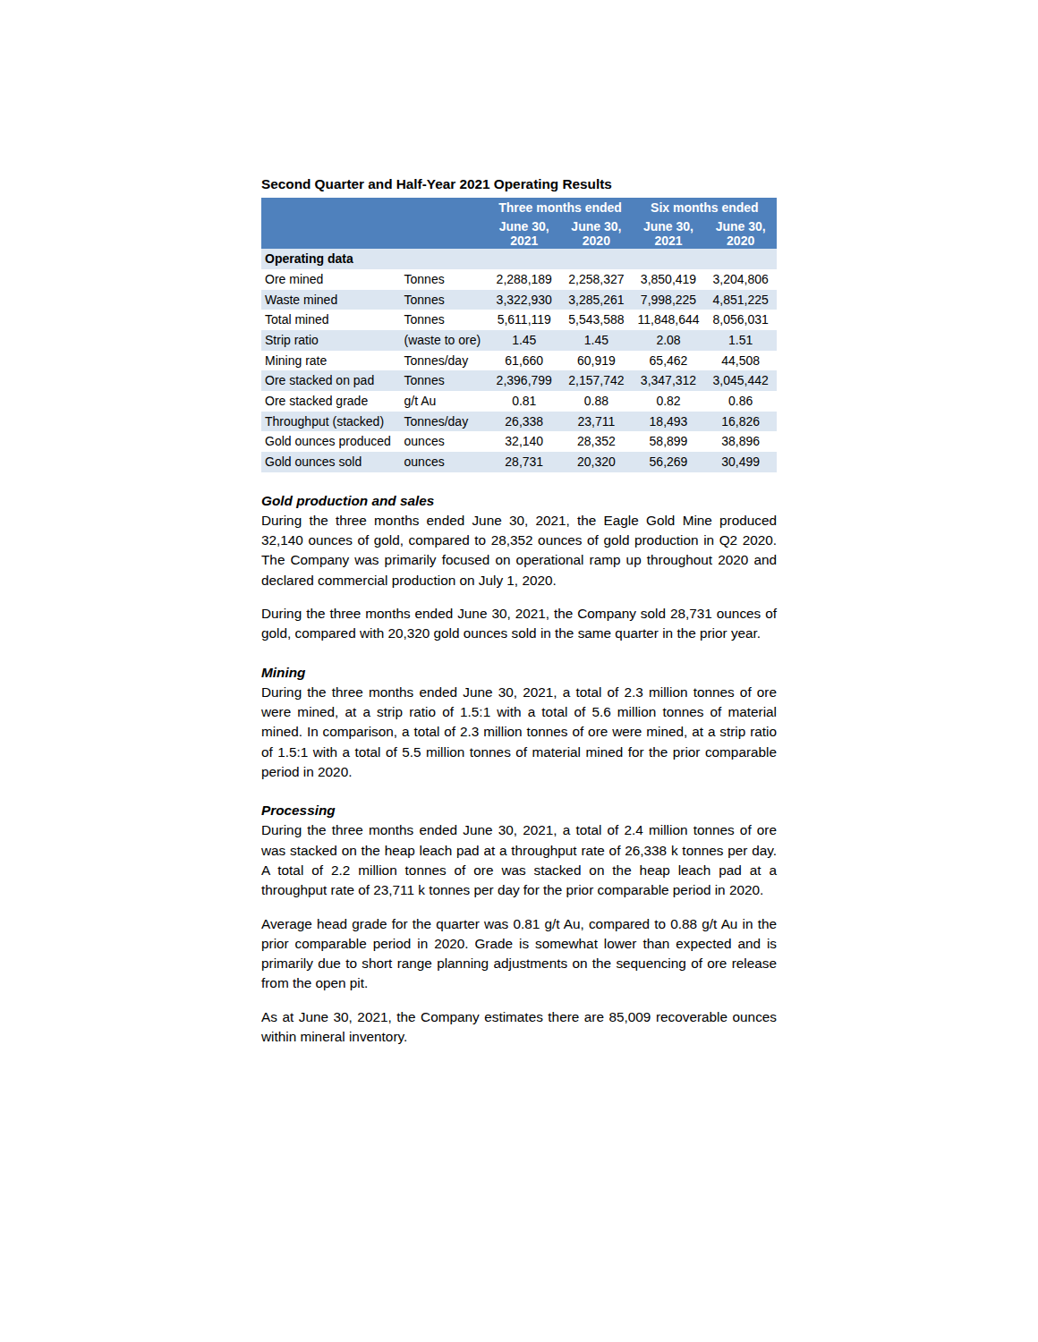Second Quarter and Half-Year 2021 Operating Results
| | | Three months ended | Six months ended |
| --- | --- | --- | --- |
| | | June 30, 2021 | June 30, 2020 | June 30, 2021 | June 30, 2020 |
| Operating data | | | | | |
| Ore mined | Tonnes | 2,288,189 | 2,258,327 | 3,850,419 | 3,204,806 |
| Waste mined | Tonnes | 3,322,930 | 3,285,261 | 7,998,225 | 4,851,225 |
| Total mined | Tonnes | 5,611,119 | 5,543,588 | 11,848,644 | 8,056,031 |
| Strip ratio | (waste to ore) | 1.45 | 1.45 | 2.08 | 1.51 |
| Mining rate | Tonnes/day | 61,660 | 60,919 | 65,462 | 44,508 |
| Ore stacked on pad | Tonnes | 2,396,799 | 2,157,742 | 3,347,312 | 3,045,442 |
| Ore stacked grade | g/t Au | 0.81 | 0.88 | 0.82 | 0.86 |
| Throughput (stacked) | Tonnes/day | 26,338 | 23,711 | 18,493 | 16,826 |
| Gold ounces produced | ounces | 32,140 | 28,352 | 58,899 | 38,896 |
| Gold ounces sold | ounces | 28,731 | 20,320 | 56,269 | 30,499 |
Gold production and sales
During the three months ended June 30, 2021, the Eagle Gold Mine produced 32,140 ounces of gold, compared to 28,352 ounces of gold production in Q2 2020. The Company was primarily focused on operational ramp up throughout 2020 and declared commercial production on July 1, 2020.
During the three months ended June 30, 2021, the Company sold 28,731 ounces of gold, compared with 20,320 gold ounces sold in the same quarter in the prior year.
Mining
During the three months ended June 30, 2021, a total of 2.3 million tonnes of ore were mined, at a strip ratio of 1.5:1 with a total of 5.6 million tonnes of material mined. In comparison, a total of 2.3 million tonnes of ore were mined, at a strip ratio of 1.5:1 with a total of 5.5 million tonnes of material mined for the prior comparable period in 2020.
Processing
During the three months ended June 30, 2021, a total of 2.4 million tonnes of ore was stacked on the heap leach pad at a throughput rate of 26,338 k tonnes per day. A total of 2.2 million tonnes of ore was stacked on the heap leach pad at a throughput rate of 23,711 k tonnes per day for the prior comparable period in 2020.
Average head grade for the quarter was 0.81 g/t Au, compared to 0.88 g/t Au in the prior comparable period in 2020. Grade is somewhat lower than expected and is primarily due to short range planning adjustments on the sequencing of ore release from the open pit.
As at June 30, 2021, the Company estimates there are 85,009 recoverable ounces within mineral inventory.